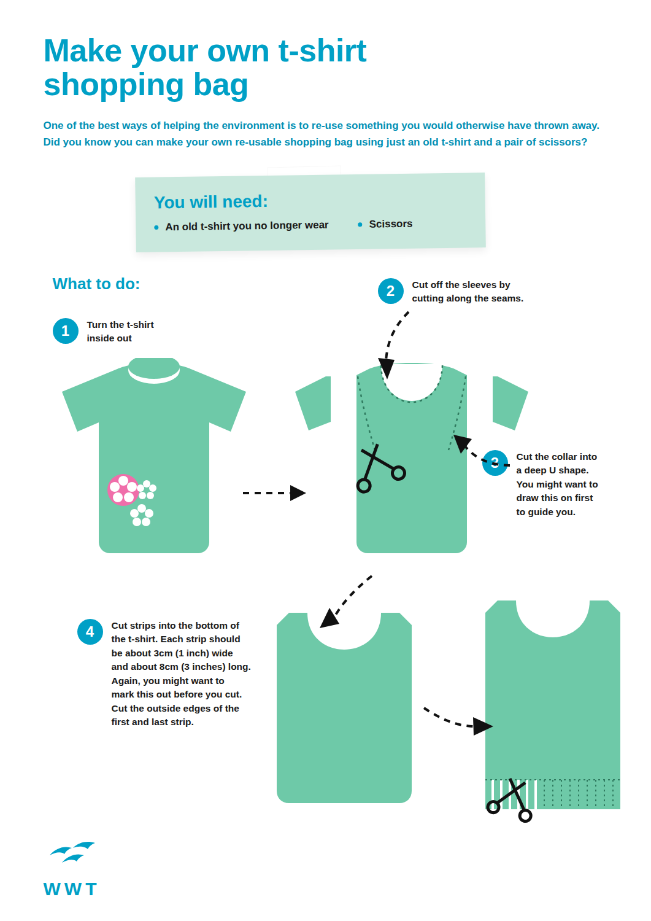Make your own t-shirt
shopping bag
One of the best ways of helping the environment is to re-use something you would otherwise have thrown away. Did you know you can make your own re-usable shopping bag using just an old t-shirt and a pair of scissors?
You will need:
An old t-shirt you no longer wear Scissors
What to do:
1
Turn the t-shirt
inside out
2
Cut off the sleeves by
cutting along the seams.
3
Cut the collar into
a deep U shape.
You might want to
draw this on first
to guide you.
4
Cut strips into the bottom of
the t-shirt. Each strip should
be about 3cm (1 inch) wide
and about 8cm (3 inches) long.
Again, you might want to
mark this out before you cut.
Cut the outside edges of the
first and last strip.
WWT